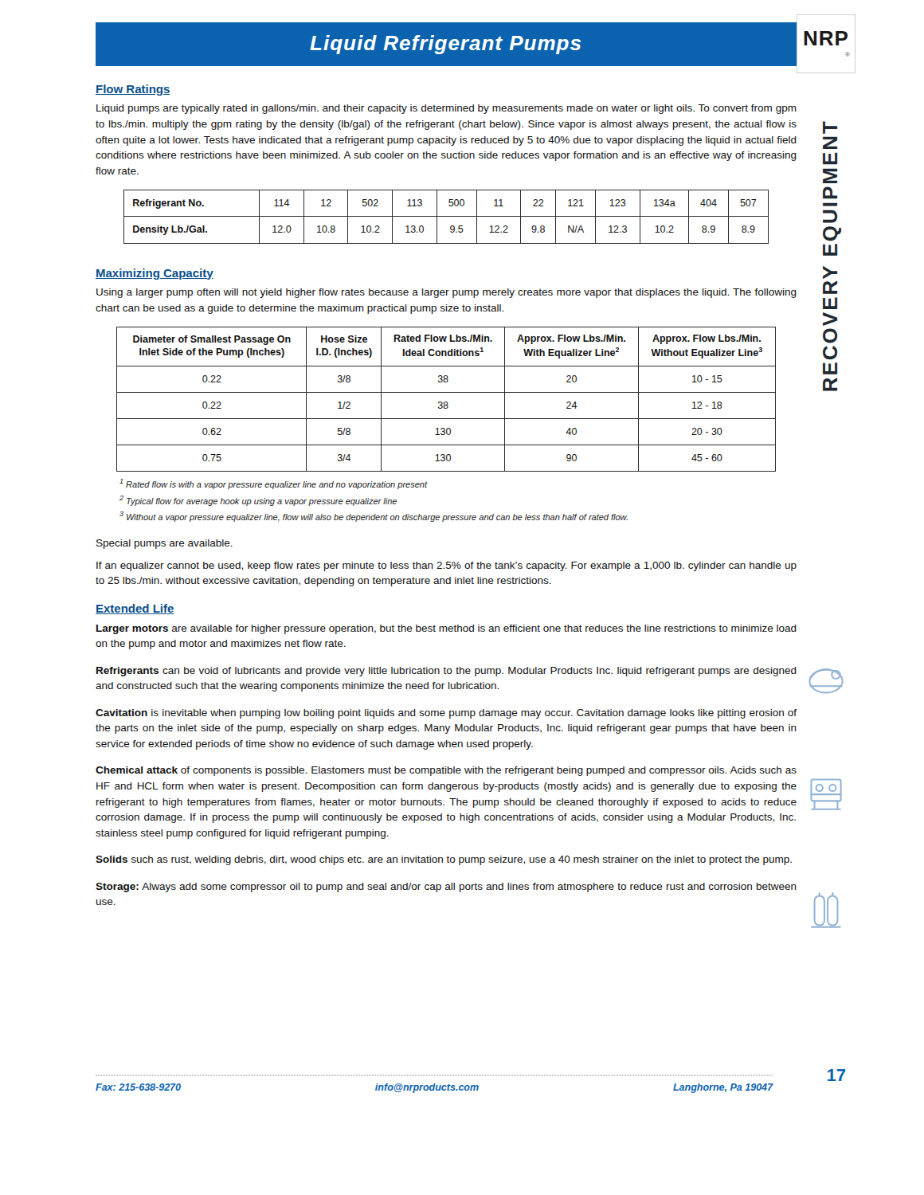NRP
®
RECOVERY EQUIPMENT
17
Liquid Refrigerant Pumps
Flow Ratings
Liquid pumps are typically rated in gallons/min. and their capacity is determined by measurements made on water or light oils. To convert from gpm to lbs./min. multiply the gpm rating by the density (lb/gal) of the refrigerant (chart below). Since vapor is almost always present, the actual flow is often quite a lot lower. Tests have indicated that a refrigerant pump capacity is reduced by 5 to 40% due to vapor displacing the liquid in actual field conditions where restrictions have been minimized. A sub cooler on the suction side reduces vapor formation and is an effective way of increasing flow rate.
| Refrigerant No. | 114 | 12 | 502 | 113 | 500 | 11 | 22 | 121 | 123 | 134a | 404 | 507 |
| Density Lb./Gal. | 12.0 | 10.8 | 10.2 | 13.0 | 9.5 | 12.2 | 9.8 | N/A | 12.3 | 10.2 | 8.9 | 8.9 |
Maximizing Capacity
Using a larger pump often will not yield higher flow rates because a larger pump merely creates more vapor that displaces the liquid. The following chart can be used as a guide to determine the maximum practical pump size to install.
| Diameter of Smallest Passage On Inlet Side of the Pump (Inches) | Hose Size I.D. (Inches) | Rated Flow Lbs./Min. Ideal Conditions 1 | Approx. Flow Lbs./Min. With Equalizer Line 2 | Approx. Flow Lbs./Min. Without Equalizer Line 3 |
| --- | --- | --- | --- | --- |
| 0.22 | 3/8 | 38 | 20 | 10 - 15 |
| 0.22 | 1/2 | 38 | 24 | 12 - 18 |
| 0.62 | 5/8 | 130 | 40 | 20 - 30 |
| 0.75 | 3/4 | 130 | 90 | 45 - 60 |
1 Rated flow is with a vapor pressure equalizer line and no vaporization present
2 Typical flow for average hook up using a vapor pressure equalizer line
3 Without a vapor pressure equalizer line, flow will also be dependent on discharge pressure and can be less than half of rated flow.
Special pumps are available.
If an equalizer cannot be used, keep flow rates per minute to less than 2.5% of the tank’s capacity. For example a 1,000 lb. cylinder can handle up to 25 lbs./min. without excessive cavitation, depending on temperature and inlet line restrictions.
Extended Life
Larger motors are available for higher pressure operation, but the best method is an efficient one that reduces the line restrictions to minimize load on the pump and motor and maximizes net flow rate.
Refrigerants can be void of lubricants and provide very little lubrication to the pump. Modular Products Inc. liquid refrigerant pumps are designed and constructed such that the wearing components minimize the need for lubrication.
Cavitation is inevitable when pumping low boiling point liquids and some pump damage may occur. Cavitation damage looks like pitting erosion of the parts on the inlet side of the pump, especially on sharp edges. Many Modular Products, Inc. liquid refrigerant gear pumps that have been in service for extended periods of time show no evidence of such damage when used properly.
Chemical attack of components is possible. Elastomers must be compatible with the refrigerant being pumped and compressor oils. Acids such as HF and HCL form when water is present. Decomposition can form dangerous by-products (mostly acids) and is generally due to exposing the refrigerant to high temperatures from flames, heater or motor burnouts. The pump should be cleaned thoroughly if exposed to acids to reduce corrosion damage. If in process the pump will continuously be exposed to high concentrations of acids, consider using a Modular Products, Inc. stainless steel pump configured for liquid refrigerant pumping.
Solids such as rust, welding debris, dirt, wood chips etc. are an invitation to pump seizure, use a 40 mesh strainer on the inlet to protect the pump.
Storage: Always add some compressor oil to pump and seal and/or cap all ports and lines from atmosphere to reduce rust and corrosion between use.
Fax: 215-638-9270
info@nrproducts.com
Langhorne, Pa 19047